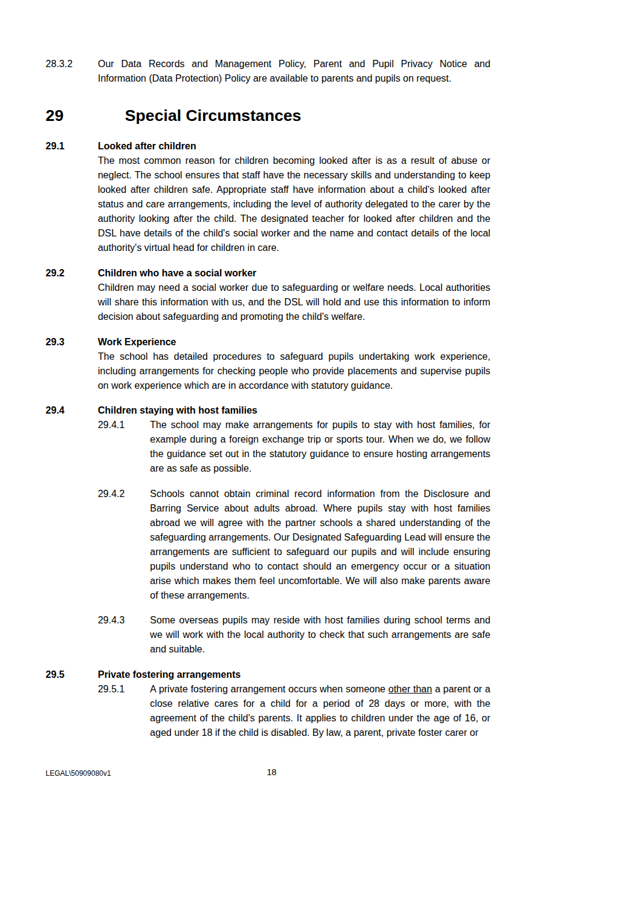28.3.2
Our Data Records and Management Policy, Parent and Pupil Privacy Notice and Information (Data Protection) Policy are available to parents and pupils on request.
29
Special Circumstances
29.1
Looked after children
The most common reason for children becoming looked after is as a result of abuse or neglect. The school ensures that staff have the necessary skills and understanding to keep looked after children safe. Appropriate staff have information about a child's looked after status and care arrangements, including the level of authority delegated to the carer by the authority looking after the child. The designated teacher for looked after children and the DSL have details of the child's social worker and the name and contact details of the local authority's virtual head for children in care.
29.2
Children who have a social worker
Children may need a social worker due to safeguarding or welfare needs. Local authorities will share this information with us, and the DSL will hold and use this information to inform decision about safeguarding and promoting the child's welfare.
29.3
Work Experience
The school has detailed procedures to safeguard pupils undertaking work experience, including arrangements for checking people who provide placements and supervise pupils on work experience which are in accordance with statutory guidance.
29.4
Children staying with host families
29.4.1
The school may make arrangements for pupils to stay with host families, for example during a foreign exchange trip or sports tour. When we do, we follow the guidance set out in the statutory guidance to ensure hosting arrangements are as safe as possible.
29.4.2
Schools cannot obtain criminal record information from the Disclosure and Barring Service about adults abroad. Where pupils stay with host families abroad we will agree with the partner schools a shared understanding of the safeguarding arrangements. Our Designated Safeguarding Lead will ensure the arrangements are sufficient to safeguard our pupils and will include ensuring pupils understand who to contact should an emergency occur or a situation arise which makes them feel uncomfortable. We will also make parents aware of these arrangements.
29.4.3
Some overseas pupils may reside with host families during school terms and we will work with the local authority to check that such arrangements are safe and suitable.
29.5
Private fostering arrangements
29.5.1
A private fostering arrangement occurs when someone other than a parent or a close relative cares for a child for a period of 28 days or more, with the agreement of the child's parents. It applies to children under the age of 16, or aged under 18 if the child is disabled. By law, a parent, private foster carer or
LEGAL\50909080v1
18